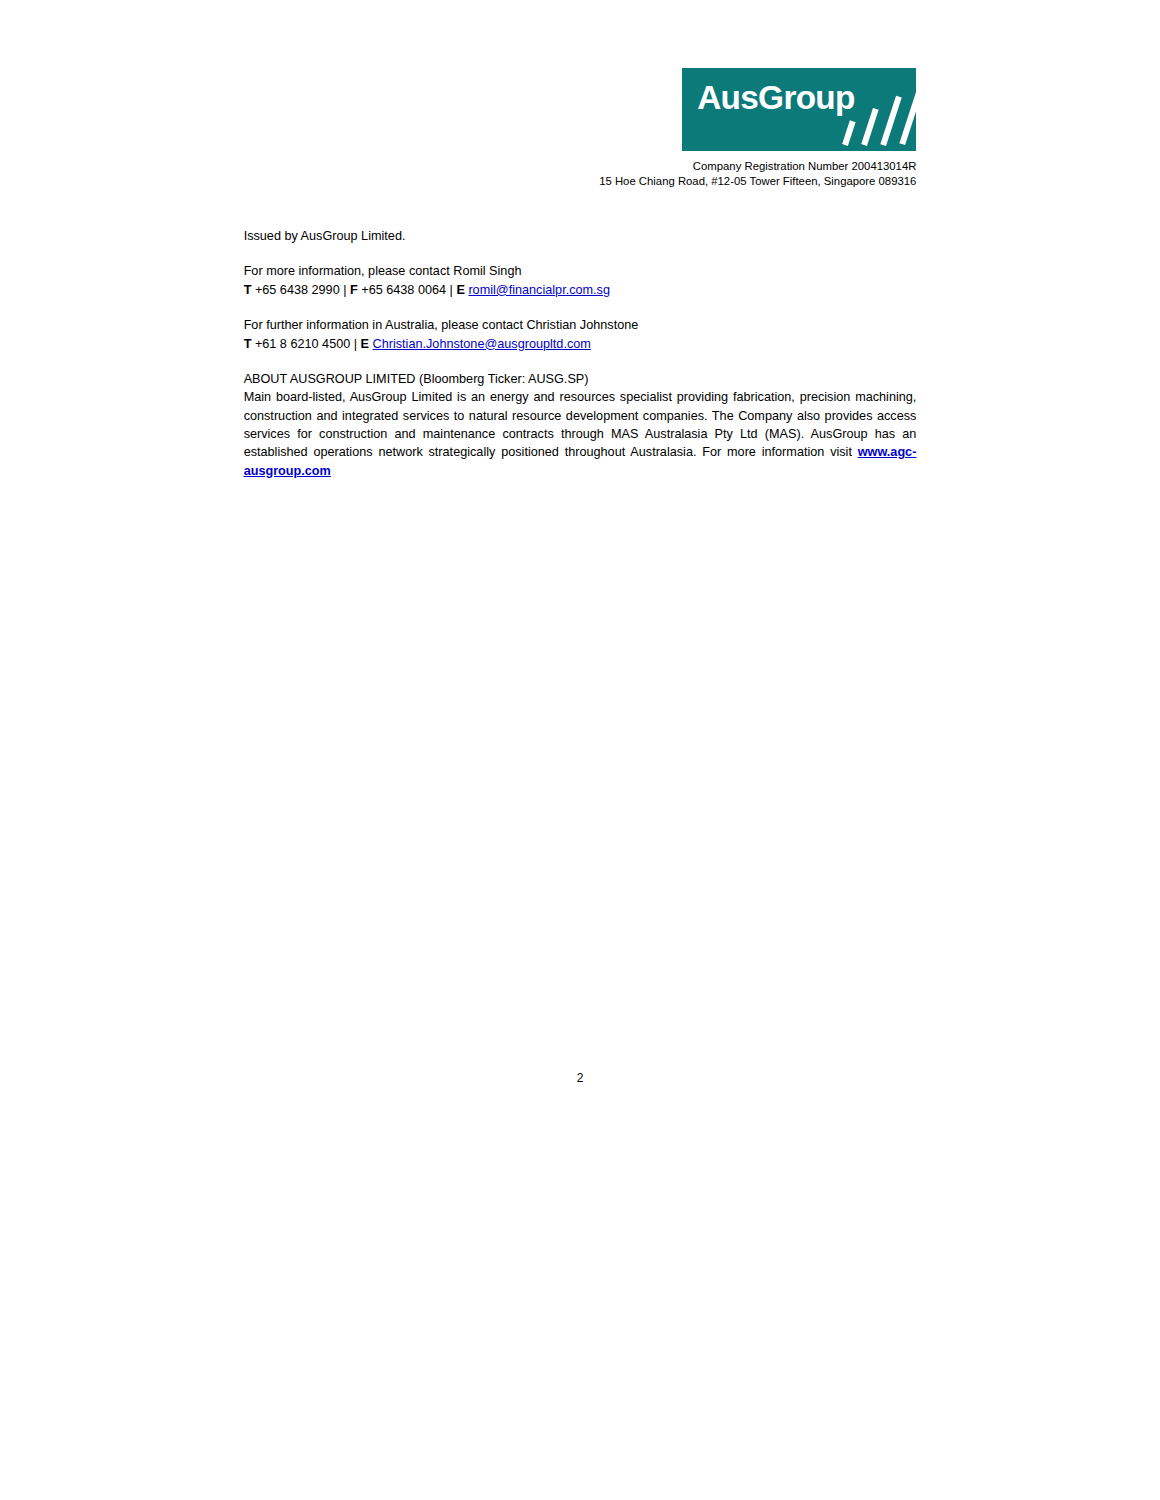AusGroup
Company Registration Number 200413014R
15 Hoe Chiang Road, #12-05 Tower Fifteen, Singapore 089316
Issued by AusGroup Limited.
For more information, please contact Romil Singh
T +65 6438 2990 | F +65 6438 0064 | E romil@financialpr.com.sg
For further information in Australia, please contact Christian Johnstone
T +61 8 6210 4500 | E Christian.Johnstone@ausgroupltd.com
ABOUT AUSGROUP LIMITED (Bloomberg Ticker: AUSG.SP)
Main board-listed, AusGroup Limited is an energy and resources specialist providing fabrication, precision machining, construction and integrated services to natural resource development companies. The Company also provides access services for construction and maintenance contracts through MAS Australasia Pty Ltd (MAS). AusGroup has an established operations network strategically positioned throughout Australasia. For more information visit www.agc-ausgroup.com
2